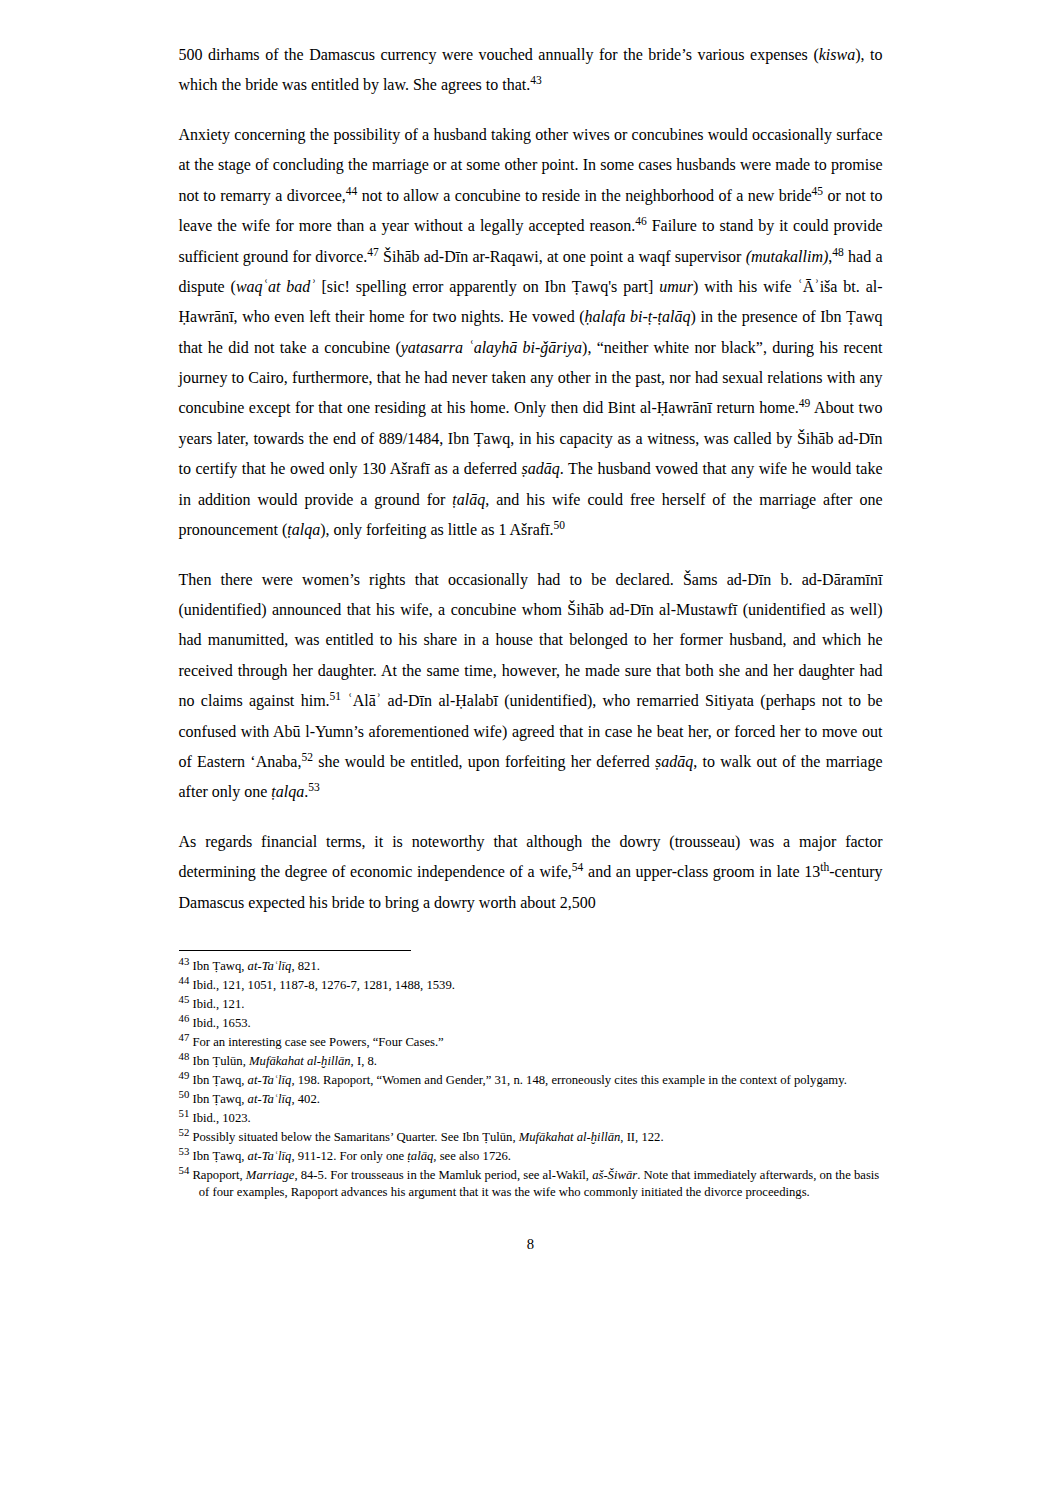500 dirhams of the Damascus currency were vouched annually for the bride’s various expenses (kiswa), to which the bride was entitled by law. She agrees to that.43
Anxiety concerning the possibility of a husband taking other wives or concubines would occasionally surface at the stage of concluding the marriage or at some other point. In some cases husbands were made to promise not to remarry a divorcee,44 not to allow a concubine to reside in the neighborhood of a new bride45 or not to leave the wife for more than a year without a legally accepted reason.46 Failure to stand by it could provide sufficient ground for divorce.47 Šihāb ad-Dīn ar-Raqawi, at one point a waqf supervisor (mutakallim),48 had a dispute (waqʿat badʾ [sic! spelling error apparently on Ibn Ṭawq's part] umur) with his wife ʿĀʾiša bt. al-Ḥawrānī, who even left their home for two nights. He vowed (ḥalafa bi-ṭ-ṭalāq) in the presence of Ibn Ṭawq that he did not take a concubine (yatasarra ʿalayhā bi-ǧāriya), “neither white nor black”, during his recent journey to Cairo, furthermore, that he had never taken any other in the past, nor had sexual relations with any concubine except for that one residing at his home. Only then did Bint al-Ḥawrānī return home.49 About two years later, towards the end of 889/1484, Ibn Ṭawq, in his capacity as a witness, was called by Šihāb ad-Dīn to certify that he owed only 130 Ašrafī as a deferred ṣadāq. The husband vowed that any wife he would take in addition would provide a ground for ṭalāq, and his wife could free herself of the marriage after one pronouncement (ṭalqa), only forfeiting as little as 1 Ašrafī.50
Then there were women’s rights that occasionally had to be declared. Šams ad-Dīn b. ad-Dāramīnī (unidentified) announced that his wife, a concubine whom Šihāb ad-Dīn al-Mustawfī (unidentified as well) had manumitted, was entitled to his share in a house that belonged to her former husband, and which he received through her daughter. At the same time, however, he made sure that both she and her daughter had no claims against him.51 ʿAlāʾ ad-Dīn al-Ḥalabī (unidentified), who remarried Sitiyata (perhaps not to be confused with Abū l-Yumn’s aforementioned wife) agreed that in case he beat her, or forced her to move out of Eastern ‘Anaba,52 she would be entitled, upon forfeiting her deferred ṣadāq, to walk out of the marriage after only one ṭalqa.53
As regards financial terms, it is noteworthy that although the dowry (trousseau) was a major factor determining the degree of economic independence of a wife,54 and an upper-class groom in late 13th-century Damascus expected his bride to bring a dowry worth about 2,500
43 Ibn Ṭawq, at-Taʿlīq, 821.
44 Ibid., 121, 1051, 1187-8, 1276-7, 1281, 1488, 1539.
45 Ibid., 121.
46 Ibid., 1653.
47 For an interesting case see Powers, “Four Cases.”
48 Ibn Ṭulūn, Mufākahat al-ḫillān, I, 8.
49 Ibn Ṭawq, at-Taʿlīq, 198. Rapoport, “Women and Gender,” 31, n. 148, erroneously cites this example in the context of polygamy.
50 Ibn Ṭawq, at-Taʿlīq, 402.
51 Ibid., 1023.
52 Possibly situated below the Samaritans’ Quarter. See Ibn Ṭulūn, Mufākahat al-ḫillān, II, 122.
53 Ibn Ṭawq, at-Taʿlīq, 911-12. For only one ṭalāq, see also 1726.
54 Rapoport, Marriage, 84-5. For trousseaus in the Mamluk period, see al-Wakīl, aš-Šiwār. Note that immediately afterwards, on the basis of four examples, Rapoport advances his argument that it was the wife who commonly initiated the divorce proceedings.
8